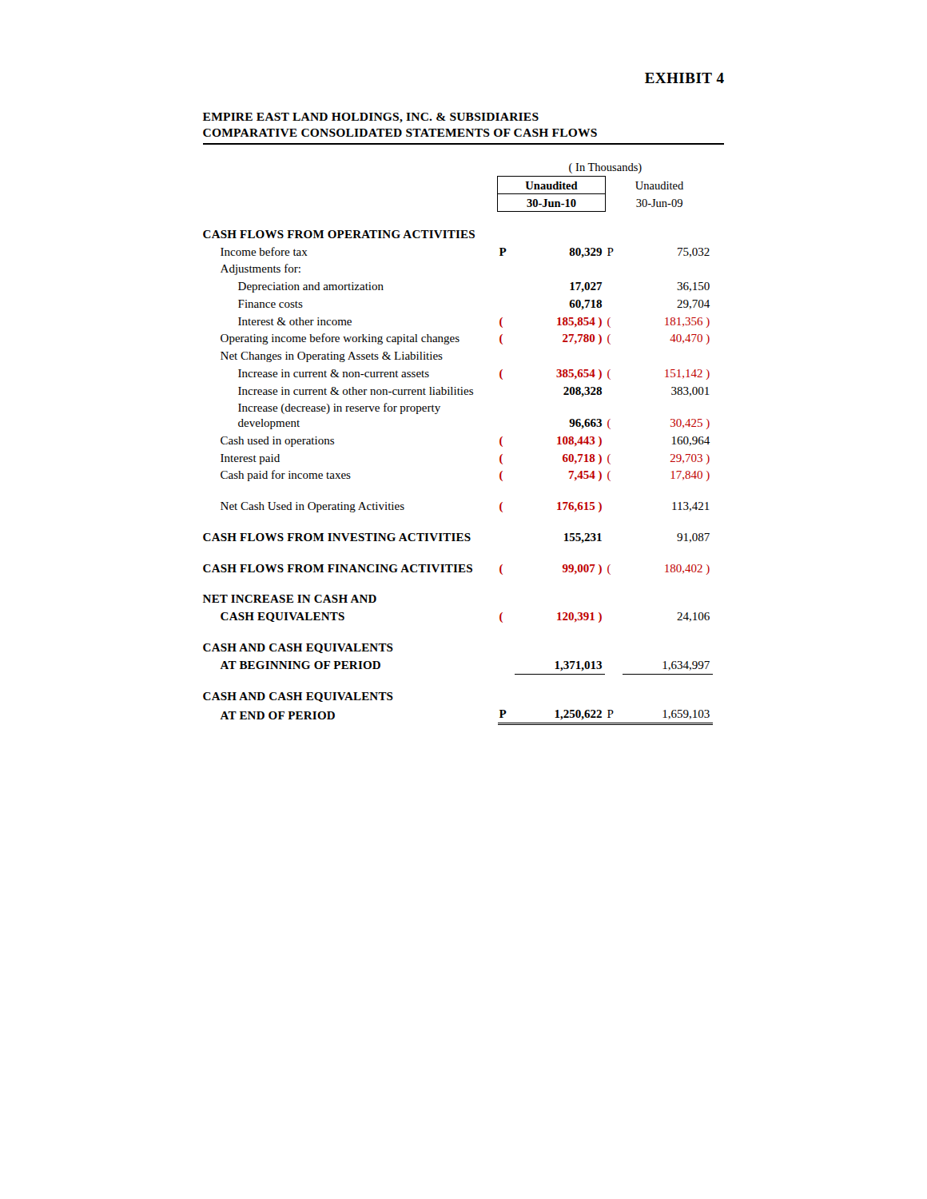EXHIBIT 4
EMPIRE EAST LAND HOLDINGS, INC. & SUBSIDIARIES
COMPARATIVE CONSOLIDATED STATEMENTS OF CASH FLOWS
| | ( In Thousands) | |
| | Unaudited | Unaudited | |
| | 30-Jun-10 | 30-Jun-09 | |
| CASH FLOWS FROM OPERATING ACTIVITIES | | | | | |
| Income before tax | P | 80,329 | P | 75,032 | |
| Adjustments for: | | | | | |
| Depreciation and amortization | | 17,027 | | 36,150 | |
| Finance costs | | 60,718 | | 29,704 | |
| Interest & other income | ( | 185,854 ) | ( | 181,356 ) | |
| Operating income before working capital changes | ( | 27,780 ) | ( | 40,470 ) | |
| Net Changes in Operating Assets & Liabilities | | | | | |
| Increase in current & non-current assets | ( | 385,654 ) | ( | 151,142 ) | |
| Increase in current & other non-current liabilities | | 208,328 | | 383,001 | |
| Increase (decrease) in reserve for property development | | 96,663 | ( | 30,425 ) | |
| Cash used in operations | ( | 108,443 ) | | 160,964 | |
| Interest paid | ( | 60,718 ) | ( | 29,703 ) | |
| Cash paid for income taxes | ( | 7,454 ) | ( | 17,840 ) | |
| Net Cash Used in Operating Activities | ( | 176,615 ) | | 113,421 | |
| CASH FLOWS FROM INVESTING ACTIVITIES | | 155,231 | | 91,087 | |
| CASH FLOWS FROM FINANCING ACTIVITIES | ( | 99,007 ) | ( | 180,402 ) | |
| NET INCREASE IN CASH AND | | | | | |
| CASH EQUIVALENTS | ( | 120,391 ) | | 24,106 | |
| CASH AND CASH EQUIVALENTS | | | | | |
| AT BEGINNING OF PERIOD | | 1,371,013 | | 1,634,997 | |
| CASH AND CASH EQUIVALENTS | | | | | |
| AT END OF PERIOD | P | 1,250,622 | P | 1,659,103 | |